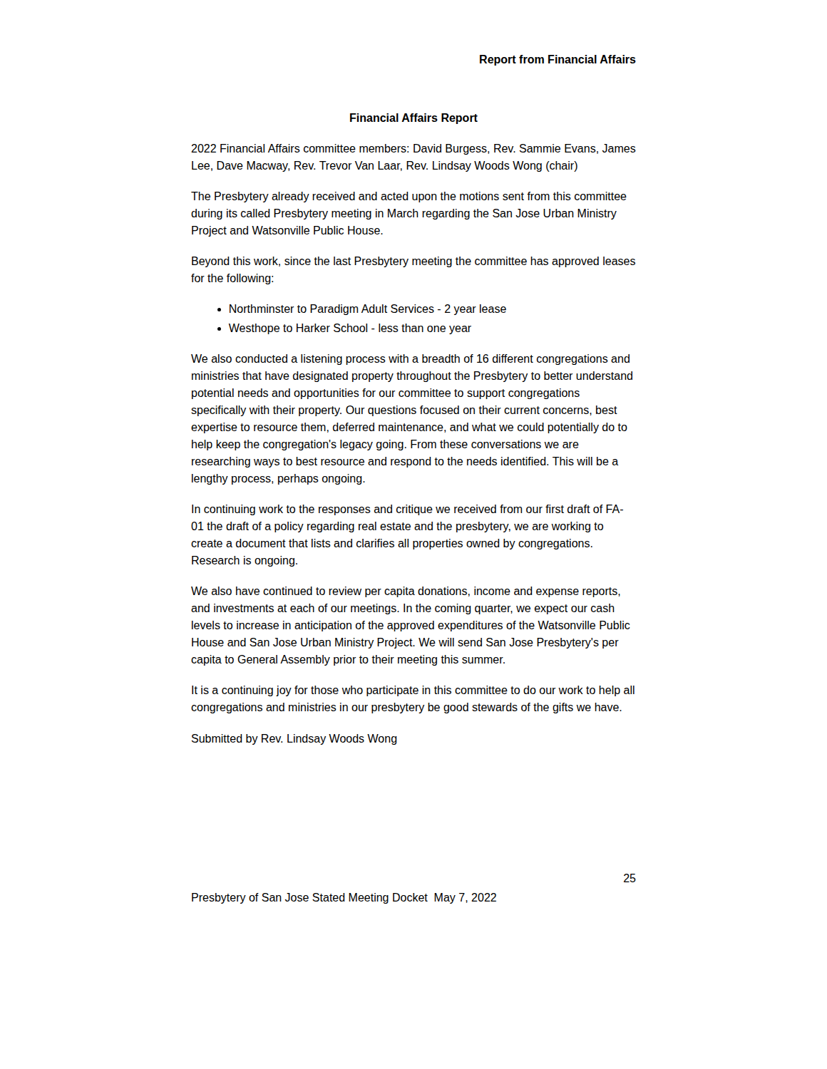Report from Financial Affairs
Financial Affairs Report
2022 Financial Affairs committee members: David Burgess, Rev. Sammie Evans, James Lee, Dave Macway, Rev. Trevor Van Laar, Rev. Lindsay Woods Wong (chair)
The Presbytery already received and acted upon the motions sent from this committee during its called Presbytery meeting in March regarding the San Jose Urban Ministry Project and Watsonville Public House.
Beyond this work, since the last Presbytery meeting the committee has approved leases for the following:
Northminster to Paradigm Adult Services - 2 year lease
Westhope to Harker School - less than one year
We also conducted a listening process with a breadth of 16 different congregations and ministries that have designated property throughout the Presbytery to better understand potential needs and opportunities for our committee to support congregations specifically with their property. Our questions focused on their current concerns, best expertise to resource them, deferred maintenance, and what we could potentially do to help keep the congregation's legacy going. From these conversations we are researching ways to best resource and respond to the needs identified. This will be a lengthy process, perhaps ongoing.
In continuing work to the responses and critique we received from our first draft of FA-01 the draft of a policy regarding real estate and the presbytery, we are working to create a document that lists and clarifies all properties owned by congregations. Research is ongoing.
We also have continued to review per capita donations, income and expense reports, and investments at each of our meetings. In the coming quarter, we expect our cash levels to increase in anticipation of the approved expenditures of the Watsonville Public House and San Jose Urban Ministry Project. We will send San Jose Presbytery's per capita to General Assembly prior to their meeting this summer.
It is a continuing joy for those who participate in this committee to do our work to help all congregations and ministries in our presbytery be good stewards of the gifts we have.
Submitted by Rev. Lindsay Woods Wong
25
Presbytery of San Jose Stated Meeting Docket May 7, 2022